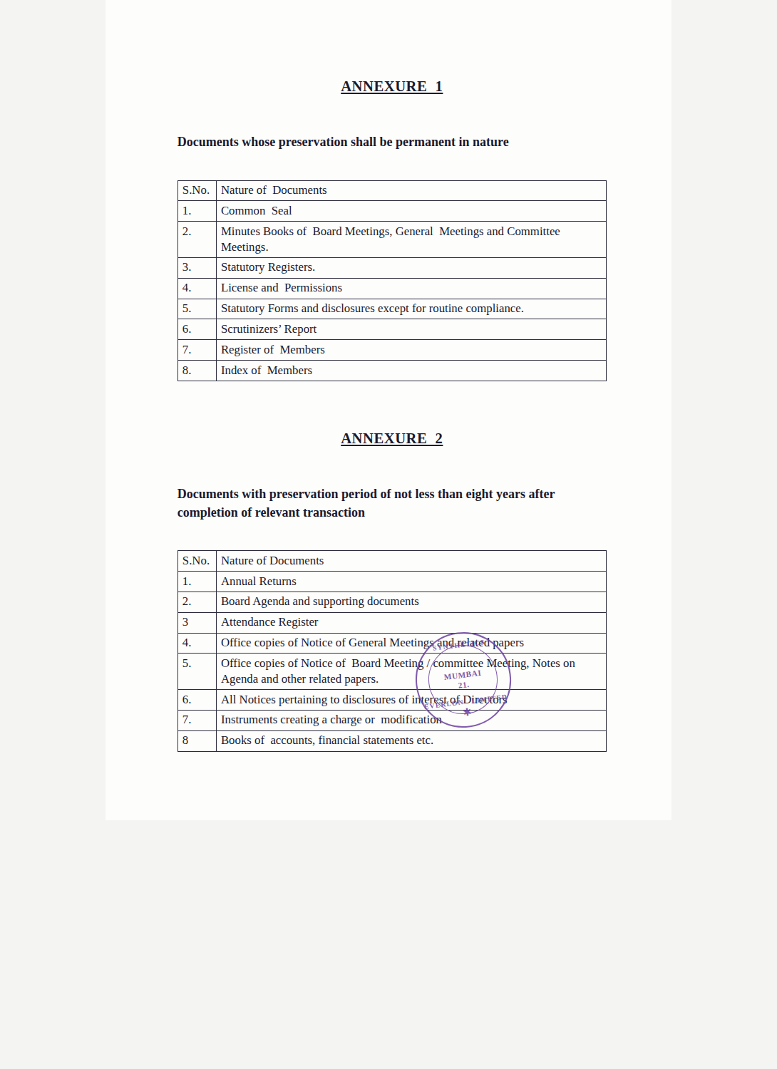ANNEXURE 1
Documents whose preservation shall be permanent in nature
| S.No. | Nature of Documents |
| --- | --- |
| 1. | Common Seal |
| 2. | Minutes Books of Board Meetings, General Meetings and Committee Meetings. |
| 3. | Statutory Registers. |
| 4. | License and Permissions |
| 5. | Statutory Forms and disclosures except for routine compliance. |
| 6. | Scrutinizers’ Report |
| 7. | Register of Members |
| 8. | Index of Members |
ANNEXURE 2
Documents with preservation period of not less than eight years after completion of relevant transaction
| S.No. | Nature of Documents |
| --- | --- |
| 1. | Annual Returns |
| 2. | Board Agenda and supporting documents |
| 3 | Attendance Register |
| 4. | Office copies of Notice of General Meetings and related papers |
| 5. | Office copies of Notice of Board Meeting / committee Meeting, Notes on Agenda and other related papers. |
| 6. | All Notices pertaining to disclosures of interest of Directors |
| 7. | Instruments creating a charge or modification |
| 8 | Books of accounts, financial statements etc. |
SYNTHETICS
MUMBAI
21.
EVERLON LIMITED
✱